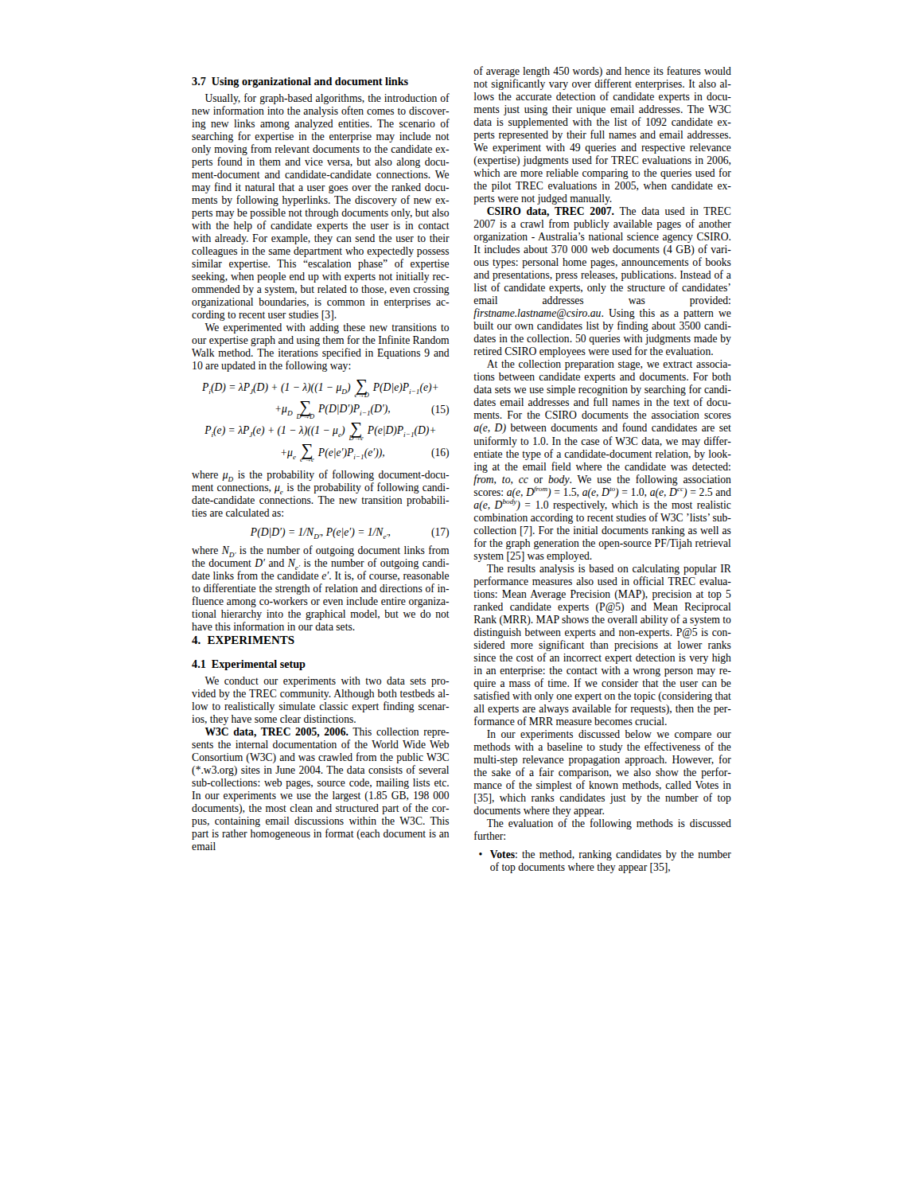3.7 Using organizational and document links
Usually, for graph-based algorithms, the introduction of new information into the analysis often comes to discovering new links among analyzed entities. The scenario of searching for expertise in the enterprise may include not only moving from relevant documents to the candidate experts found in them and vice versa, but also along document-document and candidate-candidate connections. We may find it natural that a user goes over the ranked documents by following hyperlinks. The discovery of new experts may be possible not through documents only, but also with the help of candidate experts the user is in contact with already. For example, they can send the user to their colleagues in the same department who expectedly possess similar expertise. This “escalation phase” of expertise seeking, when people end up with experts not initially recommended by a system, but related to those, even crossing organizational boundaries, is common in enterprises according to recent user studies [3].
We experimented with adding these new transitions to our expertise graph and using them for the Infinite Random Walk method. The iterations specified in Equations 9 and 10 are updated in the following way:
Pi(D) = λPJ(D) + (1 − λ)((1 − μD) ∑e→D P(D|e)Pi−1(e)+
+μD ∑D′→D P(D|D′)Pi−1(D′), (15)
Pi(e) = λPJ(e) + (1 − λ)((1 − μe) ∑D→e P(e|D)Pi−1(D)+
+μe ∑e′→e P(e|e′)Pi−1(e′)), (16)
where μD is the probability of following document-document connections, μe is the probability of following candidate-candidate connections. The new transition probabilities are calculated as:
P(D|D′) = 1/ND′, P(e|e′) = 1/Ne′, (17)
where ND′ is the number of outgoing document links from the document D′ and Ne′ is the number of outgoing candidate links from the candidate e′. It is, of course, reasonable to differentiate the strength of relation and directions of influence among co-workers or even include entire organizational hierarchy into the graphical model, but we do not have this information in our data sets.
4. EXPERIMENTS
4.1 Experimental setup
We conduct our experiments with two data sets provided by the TREC community. Although both testbeds allow to realistically simulate classic expert finding scenarios, they have some clear distinctions.
W3C data, TREC 2005, 2006. This collection represents the internal documentation of the World Wide Web Consortium (W3C) and was crawled from the public W3C (*.w3.org) sites in June 2004. The data consists of several sub-collections: web pages, source code, mailing lists etc. In our experiments we use the largest (1.85 GB, 198 000 documents), the most clean and structured part of the corpus, containing email discussions within the W3C. This part is rather homogeneous in format (each document is an email
of average length 450 words) and hence its features would not significantly vary over different enterprises. It also allows the accurate detection of candidate experts in documents just using their unique email addresses. The W3C data is supplemented with the list of 1092 candidate experts represented by their full names and email addresses. We experiment with 49 queries and respective relevance (expertise) judgments used for TREC evaluations in 2006, which are more reliable comparing to the queries used for the pilot TREC evaluations in 2005, when candidate experts were not judged manually.
CSIRO data, TREC 2007. The data used in TREC 2007 is a crawl from publicly available pages of another organization - Australia’s national science agency CSIRO. It includes about 370 000 web documents (4 GB) of various types: personal home pages, announcements of books and presentations, press releases, publications. Instead of a list of candidate experts, only the structure of candidates’ email addresses was provided: firstname.lastname@csiro.au. Using this as a pattern we built our own candidates list by finding about 3500 candidates in the collection. 50 queries with judgments made by retired CSIRO employees were used for the evaluation.
At the collection preparation stage, we extract associations between candidate experts and documents. For both data sets we use simple recognition by searching for candidates email addresses and full names in the text of documents. For the CSIRO documents the association scores a(e, D) between documents and found candidates are set uniformly to 1.0. In the case of W3C data, we may differentiate the type of a candidate-document relation, by looking at the email field where the candidate was detected: from, to, cc or body. We use the following association scores: a(e, Dfrom) = 1.5, a(e, Dto) = 1.0, a(e, Dcc) = 2.5 and a(e, Dbody) = 1.0 respectively, which is the most realistic combination according to recent studies of W3C ’lists’ sub-collection [7]. For the initial documents ranking as well as for the graph generation the open-source PF/Tijah retrieval system [25] was employed.
The results analysis is based on calculating popular IR performance measures also used in official TREC evaluations: Mean Average Precision (MAP), precision at top 5 ranked candidate experts (P@5) and Mean Reciprocal Rank (MRR). MAP shows the overall ability of a system to distinguish between experts and non-experts. P@5 is considered more significant than precisions at lower ranks since the cost of an incorrect expert detection is very high in an enterprise: the contact with a wrong person may require a mass of time. If we consider that the user can be satisfied with only one expert on the topic (considering that all experts are always available for requests), then the performance of MRR measure becomes crucial.
In our experiments discussed below we compare our methods with a baseline to study the effectiveness of the multi-step relevance propagation approach. However, for the sake of a fair comparison, we also show the performance of the simplest of known methods, called Votes in [35], which ranks candidates just by the number of top documents where they appear.
The evaluation of the following methods is discussed further:
Votes: the method, ranking candidates by the number of top documents where they appear [35],